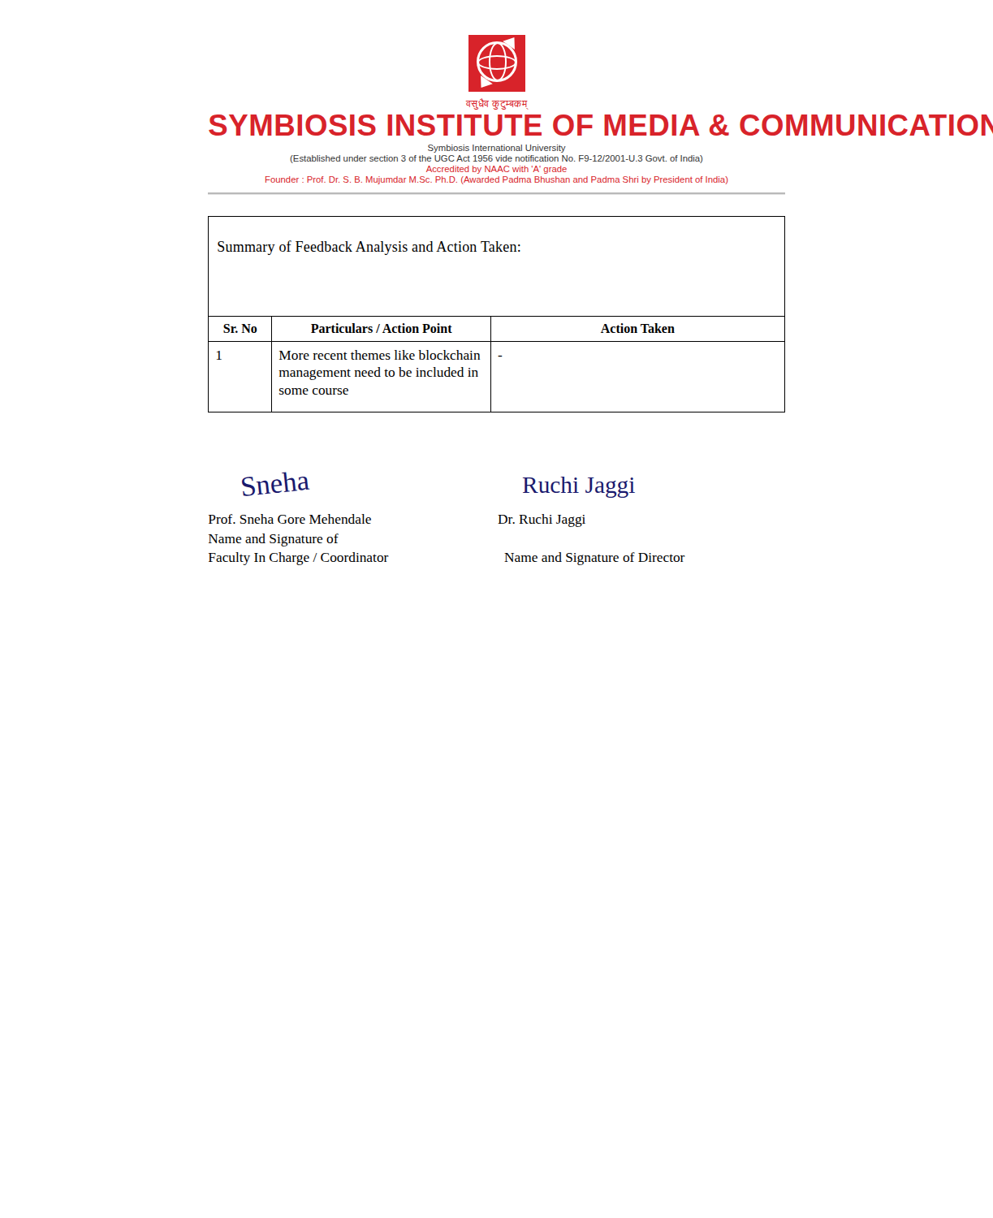वसुधैव कुटुम्बकम्
SYMBIOSIS INSTITUTE OF MEDIA & COMMUNICATION
Symbiosis International University
(Established under section 3 of the UGC Act 1956 vide notification No. F9-12/2001-U.3 Govt. of India)
Accredited by NAAC with 'A' grade
Founder : Prof. Dr. S. B. Mujumdar M.Sc. Ph.D. (Awarded Padma Bhushan and Padma Shri by President of India)
| Summary of Feedback Analysis and Action Taken: |
| Sr. No | Particulars / Action Point | Action Taken |
| 1 | More recent themes like blockchain management need to be included in some course | - |
Sneha
Ruchi Jaggi
Prof. Sneha Gore Mehendale
Name and Signature of
Faculty In Charge / Coordinator
Dr. Ruchi Jaggi
Name and Signature of Director